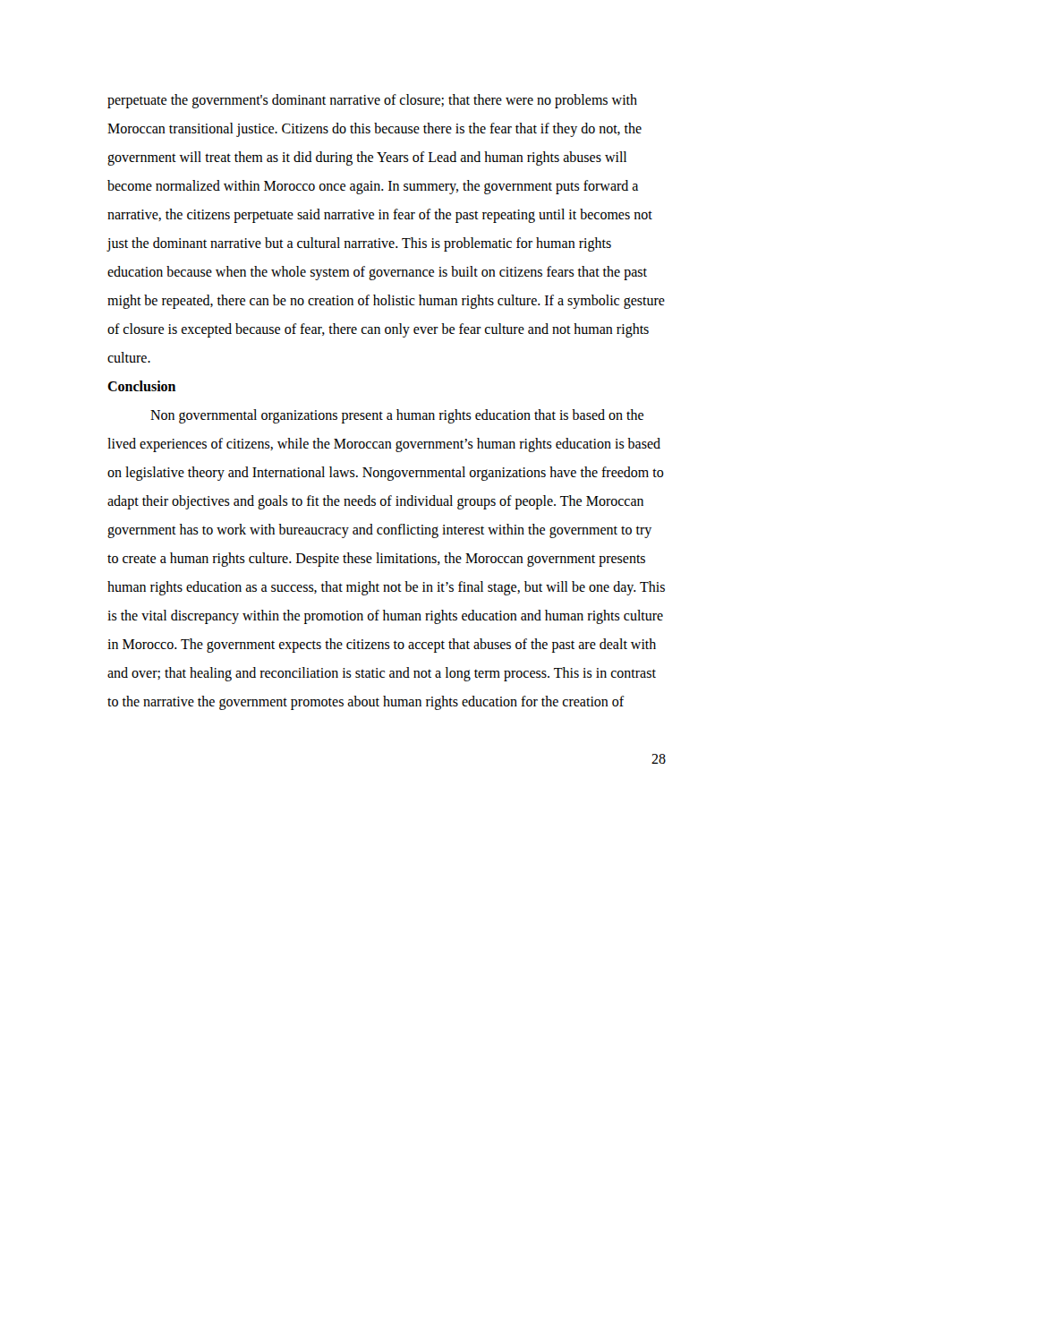perpetuate the government's dominant narrative of closure; that there were no problems with Moroccan transitional justice. Citizens do this because there is the fear that if they do not, the government will treat them as it did during the Years of Lead and human rights abuses will become normalized within Morocco once again. In summery, the government puts forward a narrative, the citizens perpetuate said narrative in fear of the past repeating until it becomes not just the dominant narrative but a cultural narrative. This is problematic for human rights education because when the whole system of governance is built on citizens fears that the past might be repeated, there can be no creation of holistic human rights culture. If a symbolic gesture of closure is excepted because of fear, there can only ever be fear culture and not human rights culture.
Conclusion
Non governmental organizations present a human rights education that is based on the lived experiences of citizens, while the Moroccan government’s human rights education is based on legislative theory and International laws. Nongovernmental organizations have the freedom to adapt their objectives and goals to fit the needs of individual groups of people. The Moroccan government has to work with bureaucracy and conflicting interest within the government to try to create a human rights culture. Despite these limitations, the Moroccan government presents human rights education as a success, that might not be in it’s final stage, but will be one day. This is the vital discrepancy within the promotion of human rights education and human rights culture in Morocco. The government expects the citizens to accept that abuses of the past are dealt with and over; that healing and reconciliation is static and not a long term process. This is in contrast to the narrative the government promotes about human rights education for the creation of
28